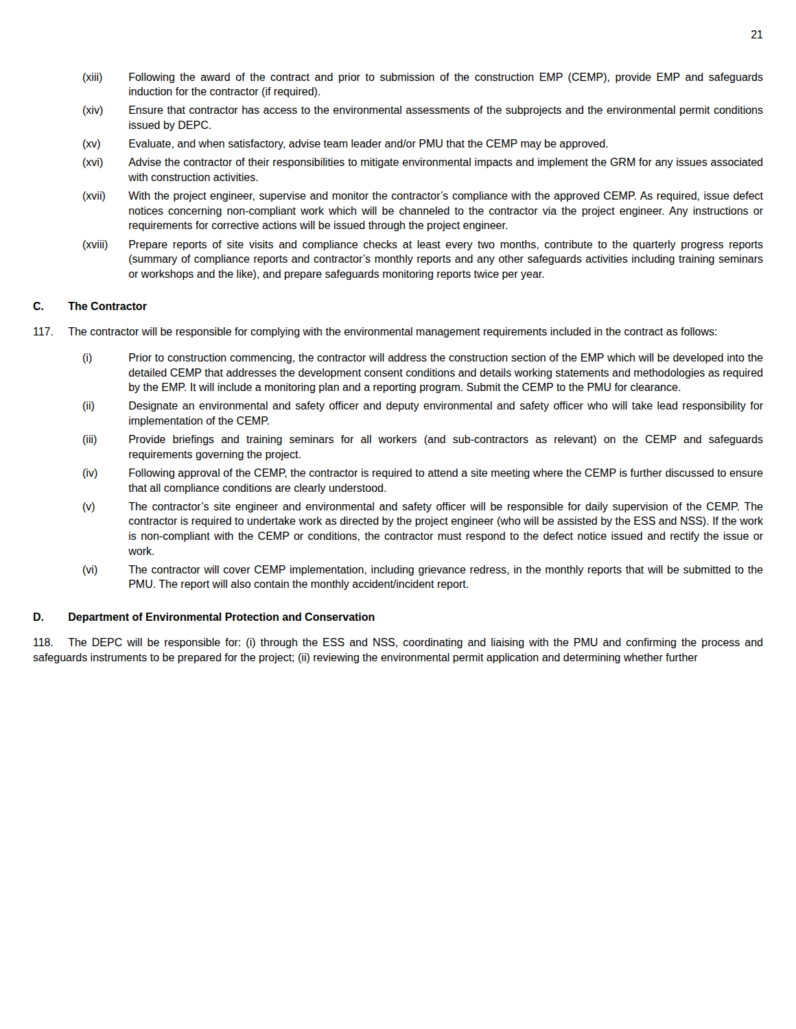21
(xiii) Following the award of the contract and prior to submission of the construction EMP (CEMP), provide EMP and safeguards induction for the contractor (if required).
(xiv) Ensure that contractor has access to the environmental assessments of the subprojects and the environmental permit conditions issued by DEPC.
(xv) Evaluate, and when satisfactory, advise team leader and/or PMU that the CEMP may be approved.
(xvi) Advise the contractor of their responsibilities to mitigate environmental impacts and implement the GRM for any issues associated with construction activities.
(xvii) With the project engineer, supervise and monitor the contractor’s compliance with the approved CEMP. As required, issue defect notices concerning non-compliant work which will be channeled to the contractor via the project engineer. Any instructions or requirements for corrective actions will be issued through the project engineer.
(xviii) Prepare reports of site visits and compliance checks at least every two months, contribute to the quarterly progress reports (summary of compliance reports and contractor’s monthly reports and any other safeguards activities including training seminars or workshops and the like), and prepare safeguards monitoring reports twice per year.
C. The Contractor
117. The contractor will be responsible for complying with the environmental management requirements included in the contract as follows:
(i) Prior to construction commencing, the contractor will address the construction section of the EMP which will be developed into the detailed CEMP that addresses the development consent conditions and details working statements and methodologies as required by the EMP. It will include a monitoring plan and a reporting program. Submit the CEMP to the PMU for clearance.
(ii) Designate an environmental and safety officer and deputy environmental and safety officer who will take lead responsibility for implementation of the CEMP.
(iii) Provide briefings and training seminars for all workers (and sub-contractors as relevant) on the CEMP and safeguards requirements governing the project.
(iv) Following approval of the CEMP, the contractor is required to attend a site meeting where the CEMP is further discussed to ensure that all compliance conditions are clearly understood.
(v) The contractor’s site engineer and environmental and safety officer will be responsible for daily supervision of the CEMP. The contractor is required to undertake work as directed by the project engineer (who will be assisted by the ESS and NSS). If the work is non-compliant with the CEMP or conditions, the contractor must respond to the defect notice issued and rectify the issue or work.
(vi) The contractor will cover CEMP implementation, including grievance redress, in the monthly reports that will be submitted to the PMU. The report will also contain the monthly accident/incident report.
D. Department of Environmental Protection and Conservation
118. The DEPC will be responsible for: (i) through the ESS and NSS, coordinating and liaising with the PMU and confirming the process and safeguards instruments to be prepared for the project; (ii) reviewing the environmental permit application and determining whether further